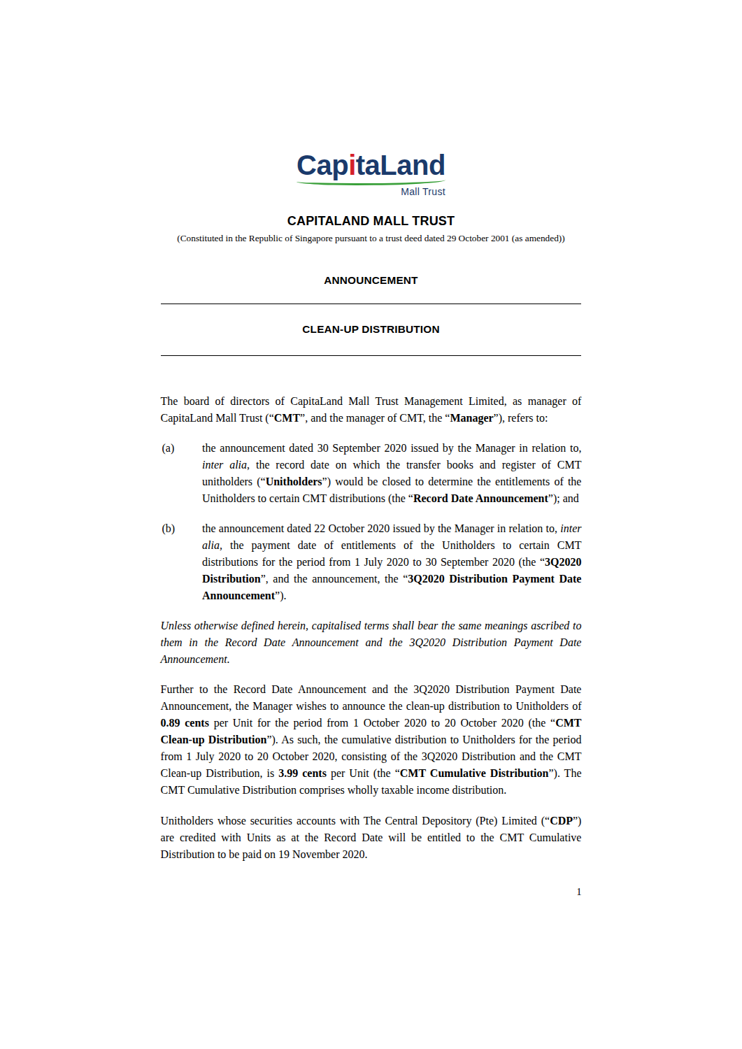CapitaLand
Mall Trust
CAPITALAND MALL TRUST
(Constituted in the Republic of Singapore pursuant to a trust deed dated 29 October 2001 (as amended))
ANNOUNCEMENT
CLEAN-UP DISTRIBUTION
The board of directors of CapitaLand Mall Trust Management Limited, as manager of CapitaLand Mall Trust (“CMT”, and the manager of CMT, the “Manager”), refers to:
(a)
the announcement dated 30 September 2020 issued by the Manager in relation to, inter alia, the record date on which the transfer books and register of CMT unitholders (“Unitholders”) would be closed to determine the entitlements of the Unitholders to certain CMT distributions (the “Record Date Announcement”); and
(b)
the announcement dated 22 October 2020 issued by the Manager in relation to, inter alia, the payment date of entitlements of the Unitholders to certain CMT distributions for the period from 1 July 2020 to 30 September 2020 (the “3Q2020 Distribution”, and the announcement, the “3Q2020 Distribution Payment Date Announcement”).
Unless otherwise defined herein, capitalised terms shall bear the same meanings ascribed to them in the Record Date Announcement and the 3Q2020 Distribution Payment Date Announcement.
Further to the Record Date Announcement and the 3Q2020 Distribution Payment Date Announcement, the Manager wishes to announce the clean-up distribution to Unitholders of 0.89 cents per Unit for the period from 1 October 2020 to 20 October 2020 (the “CMT Clean-up Distribution”). As such, the cumulative distribution to Unitholders for the period from 1 July 2020 to 20 October 2020, consisting of the 3Q2020 Distribution and the CMT Clean-up Distribution, is 3.99 cents per Unit (the “CMT Cumulative Distribution”). The CMT Cumulative Distribution comprises wholly taxable income distribution.
Unitholders whose securities accounts with The Central Depository (Pte) Limited (“CDP”) are credited with Units as at the Record Date will be entitled to the CMT Cumulative Distribution to be paid on 19 November 2020.
1